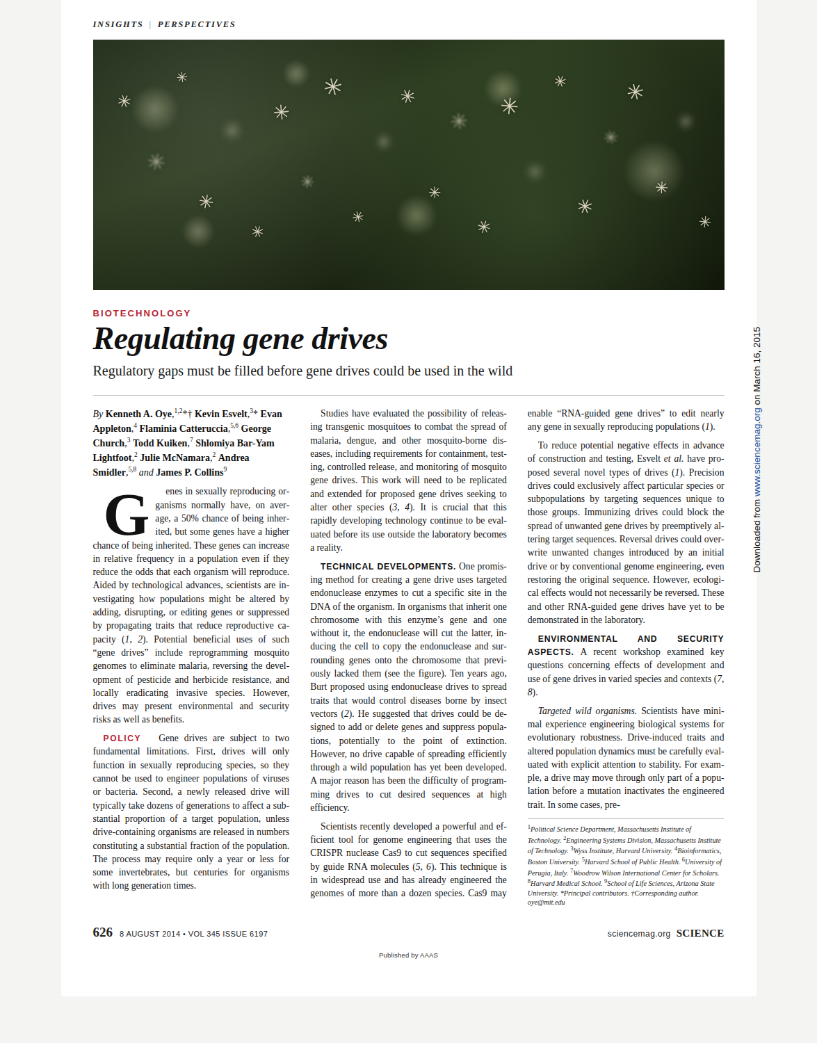INSIGHTS|PERSPECTIVES
✳
✳
✳
✳
✳
✳
✳
✳
✳
✳
✳
✳
✳
✳
✳
✳
✳
✳
✳
✳
✳
✳
✳
✳
PHOTO: MARK MOFFETT/MINDEN PICTURES/GETTY IMAGES
BIOTECHNOLOGY
Regulating gene drives
Regulatory gaps must be filled before gene drives could be used in the wild
By Kenneth A. Oye,1,2*† Kevin Esvelt,3* Evan Appleton,4 Flaminia Catteruccia,5,6 George Church,3 Todd Kuiken,7 Shlomiya Bar-Yam Lightfoot,2 Julie McNamara,2 Andrea Smidler,5,8 and James P. Collins9
Genes in sexually reproducing organisms normally have, on average, a 50% chance of being inherited, but some genes have a higher chance of being inherited. These genes can increase in relative frequency in a population even if they reduce the odds that each organism will reproduce. Aided by technological advances, scientists are investigating how populations might be altered by adding, disrupting, or editing genes or suppressed by propagating traits that reduce reproductive capacity (1, 2). Potential beneficial uses of such “gene drives” include reprogramming mosquito genomes to eliminate malaria, reversing the development of pesticide and herbicide resistance, and locally eradicating invasive species. However, drives may present environmental and security risks as well as benefits.
POLICYGene drives are subject to two fundamental limitations. First, drives will only function in sexually reproducing species, so they cannot be used to engineer populations of viruses or bacteria. Second, a newly released drive will typically take dozens of generations to affect a substantial proportion of a target population, unless drive-containing organisms are released in numbers constituting a substantial fraction of the population. The process may require only a year or less for some invertebrates, but centuries for organisms with long generation times.
Studies have evaluated the possibility of releasing transgenic mosquitoes to combat the spread of malaria, dengue, and other mosquito-borne diseases, including requirements for containment, testing, controlled release, and monitoring of mosquito gene drives. This work will need to be replicated and extended for proposed gene drives seeking to alter other species (3, 4). It is crucial that this rapidly developing technology continue to be evaluated before its use outside the laboratory becomes a reality.
TECHNICAL DEVELOPMENTS. One promising method for creating a gene drive uses targeted endonuclease enzymes to cut a specific site in the DNA of the organism. In organisms that inherit one chromosome with this enzyme’s gene and one without it, the endonuclease will cut the latter, inducing the cell to copy the endonuclease and surrounding genes onto the chromosome that previously lacked them (see the figure). Ten years ago, Burt proposed using endonuclease drives to spread traits that would control diseases borne by insect vectors (2). He suggested that drives could be designed to add or delete genes and suppress populations, potentially to the point of extinction. However, no drive capable of spreading efficiently through a wild population has yet been developed. A major reason has been the difficulty of programming drives to cut desired sequences at high efficiency.
Scientists recently developed a powerful and efficient tool for genome engineering that uses the CRISPR nuclease Cas9 to cut sequences specified by guide RNA molecules (5, 6). This technique is in widespread use and has already engineered the genomes of more than a dozen species. Cas9 may enable “RNA-guided gene drives” to edit nearly any gene in sexually reproducing populations (1).
To reduce potential negative effects in advance of construction and testing, Esvelt et al. have proposed several novel types of drives (1). Precision drives could exclusively affect particular species or subpopulations by targeting sequences unique to those groups. Immunizing drives could block the spread of unwanted gene drives by preemptively altering target sequences. Reversal drives could overwrite unwanted changes introduced by an initial drive or by conventional genome engineering, even restoring the original sequence. However, ecological effects would not necessarily be reversed. These and other RNA-guided gene drives have yet to be demonstrated in the laboratory.
ENVIRONMENTAL AND SECURITY ASPECTS. A recent workshop examined key questions concerning effects of development and use of gene drives in varied species and contexts (7, 8).
Targeted wild organisms. Scientists have minimal experience engineering biological systems for evolutionary robustness. Drive-induced traits and altered population dynamics must be carefully evaluated with explicit attention to stability. For example, a drive may move through only part of a population before a mutation inactivates the engineered trait. In some cases, pre-
1Political Science Department, Massachusetts Institute of Technology. 2Engineering Systems Division, Massachusetts Institute of Technology. 3Wyss Institute, Harvard University. 4Bioinformatics, Boston University. 5Harvard School of Public Health. 6University of Perugia, Italy. 7Woodrow Wilson International Center for Scholars. 8Harvard Medical School. 9School of Life Sciences, Arizona State University. *Principal contributors. †Corresponding author. oye@mit.edu
626 8 AUGUST 2014 • VOL 345 ISSUE 6197
sciencemag.org SCIENCE
Published by AAAS
Downloaded from www.sciencemag.org on March 16, 2015